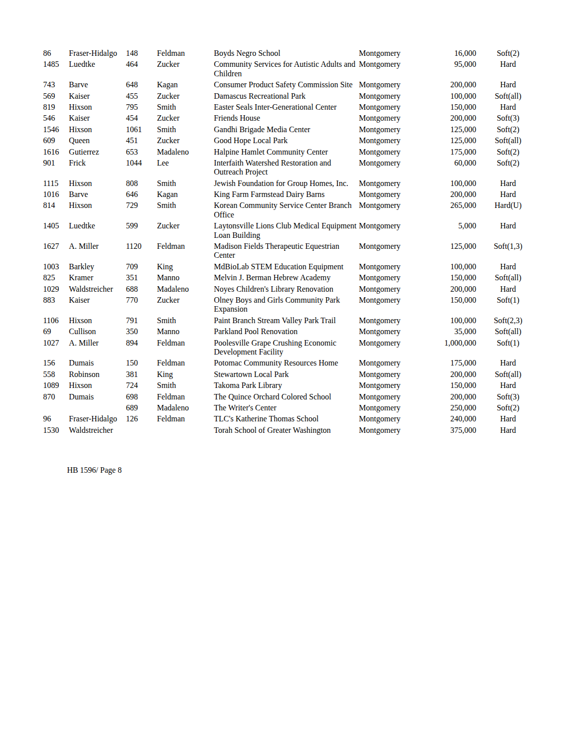| 86 | Fraser-Hidalgo | 148 | Feldman | Boyds Negro School | Montgomery | 16,000 | Soft(2) |
| 1485 | Luedtke | 464 | Zucker | Community Services for Autistic Adults and Children | Montgomery | 95,000 | Hard |
| 743 | Barve | 648 | Kagan | Consumer Product Safety Commission Site | Montgomery | 200,000 | Hard |
| 569 | Kaiser | 455 | Zucker | Damascus Recreational Park | Montgomery | 100,000 | Soft(all) |
| 819 | Hixson | 795 | Smith | Easter Seals Inter-Generational Center | Montgomery | 150,000 | Hard |
| 546 | Kaiser | 454 | Zucker | Friends House | Montgomery | 200,000 | Soft(3) |
| 1546 | Hixson | 1061 | Smith | Gandhi Brigade Media Center | Montgomery | 125,000 | Soft(2) |
| 609 | Queen | 451 | Zucker | Good Hope Local Park | Montgomery | 125,000 | Soft(all) |
| 1616 | Gutierrez | 653 | Madaleno | Halpine Hamlet Community Center | Montgomery | 175,000 | Soft(2) |
| 901 | Frick | 1044 | Lee | Interfaith Watershed Restoration and Outreach Project | Montgomery | 60,000 | Soft(2) |
| 1115 | Hixson | 808 | Smith | Jewish Foundation for Group Homes, Inc. | Montgomery | 100,000 | Hard |
| 1016 | Barve | 646 | Kagan | King Farm Farmstead Dairy Barns | Montgomery | 200,000 | Hard |
| 814 | Hixson | 729 | Smith | Korean Community Service Center Branch Office | Montgomery | 265,000 | Hard(U) |
| 1405 | Luedtke | 599 | Zucker | Laytonsville Lions Club Medical Equipment Loan Building | Montgomery | 5,000 | Hard |
| 1627 | A. Miller | 1120 | Feldman | Madison Fields Therapeutic Equestrian Center | Montgomery | 125,000 | Soft(1,3) |
| 1003 | Barkley | 709 | King | MdBioLab STEM Education Equipment | Montgomery | 100,000 | Hard |
| 825 | Kramer | 351 | Manno | Melvin J. Berman Hebrew Academy | Montgomery | 150,000 | Soft(all) |
| 1029 | Waldstreicher | 688 | Madaleno | Noyes Children's Library Renovation | Montgomery | 200,000 | Hard |
| 883 | Kaiser | 770 | Zucker | Olney Boys and Girls Community Park Expansion | Montgomery | 150,000 | Soft(1) |
| 1106 | Hixson | 791 | Smith | Paint Branch Stream Valley Park Trail | Montgomery | 100,000 | Soft(2,3) |
| 69 | Cullison | 350 | Manno | Parkland Pool Renovation | Montgomery | 35,000 | Soft(all) |
| 1027 | A. Miller | 894 | Feldman | Poolesville Grape Crushing Economic Development Facility | Montgomery | 1,000,000 | Soft(1) |
| 156 | Dumais | 150 | Feldman | Potomac Community Resources Home | Montgomery | 175,000 | Hard |
| 558 | Robinson | 381 | King | Stewartown Local Park | Montgomery | 200,000 | Soft(all) |
| 1089 | Hixson | 724 | Smith | Takoma Park Library | Montgomery | 150,000 | Hard |
| 870 | Dumais | 698 | Feldman | The Quince Orchard Colored School | Montgomery | 200,000 | Soft(3) |
| | | 689 | Madaleno | The Writer's Center | Montgomery | 250,000 | Soft(2) |
| 96 | Fraser-Hidalgo | 126 | Feldman | TLC's Katherine Thomas School | Montgomery | 240,000 | Hard |
| 1530 | Waldstreicher | | | Torah School of Greater Washington | Montgomery | 375,000 | Hard |
HB 1596/ Page 8